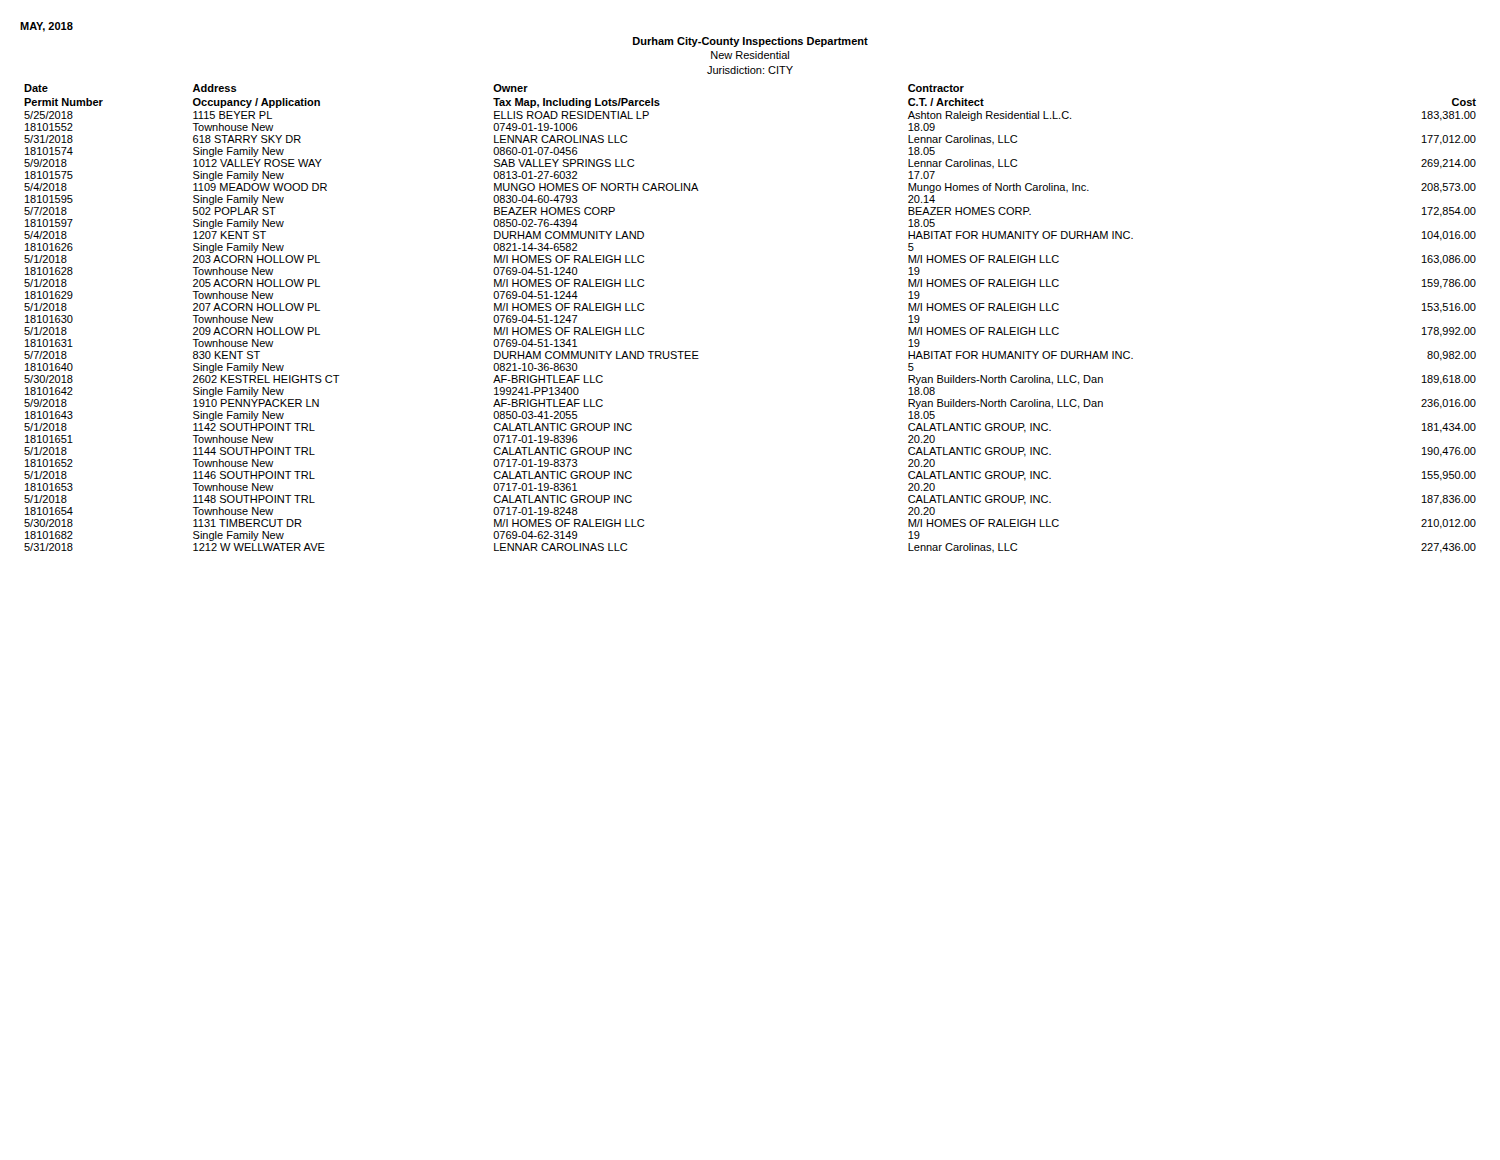MAY, 2018
Durham City-County Inspections Department
New Residential
Jurisdiction: CITY
| Date | Address | Owner | Contractor | |
| --- | --- | --- | --- | --- |
| Permit Number | Occupancy / Application | Tax Map, Including Lots/Parcels | C.T. / Architect | Cost |
| 5/25/2018 | 1115 BEYER PL | ELLIS ROAD RESIDENTIAL LP | Ashton Raleigh Residential L.L.C. | 183,381.00 |
| 18101552 | Townhouse New | 0749-01-19-1006 | 18.09 | |
| 5/31/2018 | 618 STARRY SKY DR | LENNAR CAROLINAS LLC | Lennar Carolinas, LLC | 177,012.00 |
| 18101574 | Single Family New | 0860-01-07-0456 | 18.05 | |
| 5/9/2018 | 1012 VALLEY ROSE WAY | SAB VALLEY SPRINGS LLC | Lennar Carolinas, LLC | 269,214.00 |
| 18101575 | Single Family New | 0813-01-27-6032 | 17.07 | |
| 5/4/2018 | 1109 MEADOW WOOD DR | MUNGO HOMES OF NORTH CAROLINA | Mungo Homes of North Carolina, Inc. | 208,573.00 |
| 18101595 | Single Family New | 0830-04-60-4793 | 20.14 | |
| 5/7/2018 | 502 POPLAR ST | BEAZER HOMES CORP | BEAZER HOMES CORP. | 172,854.00 |
| 18101597 | Single Family New | 0850-02-76-4394 | 18.05 | |
| 5/4/2018 | 1207 KENT ST | DURHAM COMMUNITY LAND | HABITAT FOR HUMANITY OF DURHAM INC. | 104,016.00 |
| 18101626 | Single Family New | 0821-14-34-6582 | 5 | |
| 5/1/2018 | 203 ACORN HOLLOW PL | M/I HOMES OF RALEIGH LLC | M/I HOMES OF RALEIGH LLC | 163,086.00 |
| 18101628 | Townhouse New | 0769-04-51-1240 | 19 | |
| 5/1/2018 | 205 ACORN HOLLOW PL | M/I HOMES OF RALEIGH LLC | M/I HOMES OF RALEIGH LLC | 159,786.00 |
| 18101629 | Townhouse New | 0769-04-51-1244 | 19 | |
| 5/1/2018 | 207 ACORN HOLLOW PL | M/I HOMES OF RALEIGH LLC | M/I HOMES OF RALEIGH LLC | 153,516.00 |
| 18101630 | Townhouse New | 0769-04-51-1247 | 19 | |
| 5/1/2018 | 209 ACORN HOLLOW PL | M/I HOMES OF RALEIGH LLC | M/I HOMES OF RALEIGH LLC | 178,992.00 |
| 18101631 | Townhouse New | 0769-04-51-1341 | 19 | |
| 5/7/2018 | 830 KENT ST | DURHAM COMMUNITY LAND TRUSTEE | HABITAT FOR HUMANITY OF DURHAM INC. | 80,982.00 |
| 18101640 | Single Family New | 0821-10-36-8630 | 5 | |
| 5/30/2018 | 2602 KESTREL HEIGHTS CT | AF-BRIGHTLEAF LLC | Ryan Builders-North Carolina, LLC, Dan | 189,618.00 |
| 18101642 | Single Family New | 199241-PP13400 | 18.08 | |
| 5/9/2018 | 1910 PENNYPACKER LN | AF-BRIGHTLEAF LLC | Ryan Builders-North Carolina, LLC, Dan | 236,016.00 |
| 18101643 | Single Family New | 0850-03-41-2055 | 18.05 | |
| 5/1/2018 | 1142 SOUTHPOINT TRL | CALATLANTIC GROUP INC | CALATLANTIC GROUP, INC. | 181,434.00 |
| 18101651 | Townhouse New | 0717-01-19-8396 | 20.20 | |
| 5/1/2018 | 1144 SOUTHPOINT TRL | CALATLANTIC GROUP INC | CALATLANTIC GROUP, INC. | 190,476.00 |
| 18101652 | Townhouse New | 0717-01-19-8373 | 20.20 | |
| 5/1/2018 | 1146 SOUTHPOINT TRL | CALATLANTIC GROUP INC | CALATLANTIC GROUP, INC. | 155,950.00 |
| 18101653 | Townhouse New | 0717-01-19-8361 | 20.20 | |
| 5/1/2018 | 1148 SOUTHPOINT TRL | CALATLANTIC GROUP INC | CALATLANTIC GROUP, INC. | 187,836.00 |
| 18101654 | Townhouse New | 0717-01-19-8248 | 20.20 | |
| 5/30/2018 | 1131 TIMBERCUT DR | M/I HOMES OF RALEIGH LLC | M/I HOMES OF RALEIGH LLC | 210,012.00 |
| 18101682 | Single Family New | 0769-04-62-3149 | 19 | |
| 5/31/2018 | 1212 W WELLWATER AVE | LENNAR CAROLINAS LLC | Lennar Carolinas, LLC | 227,436.00 |